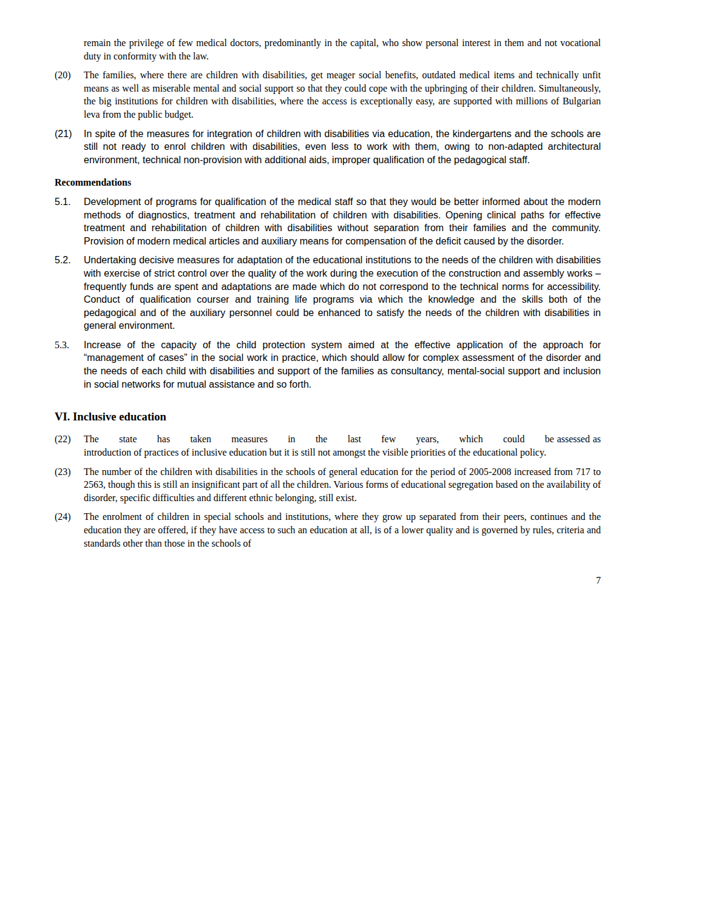remain the privilege of few medical doctors, predominantly in the capital, who show personal interest in them and not vocational duty in conformity with the law.
(20) The families, where there are children with disabilities, get meager social benefits, outdated medical items and technically unfit means as well as miserable mental and social support so that they could cope with the upbringing of their children. Simultaneously, the big institutions for children with disabilities, where the access is exceptionally easy, are supported with millions of Bulgarian leva from the public budget.
(21) In spite of the measures for integration of children with disabilities via education, the kindergartens and the schools are still not ready to enrol children with disabilities, even less to work with them, owing to non-adapted architectural environment, technical non-provision with additional aids, improper qualification of the pedagogical staff.
Recommendations
5.1. Development of programs for qualification of the medical staff so that they would be better informed about the modern methods of diagnostics, treatment and rehabilitation of children with disabilities. Opening clinical paths for effective treatment and rehabilitation of children with disabilities without separation from their families and the community. Provision of modern medical articles and auxiliary means for compensation of the deficit caused by the disorder.
5.2. Undertaking decisive measures for adaptation of the educational institutions to the needs of the children with disabilities with exercise of strict control over the quality of the work during the execution of the construction and assembly works – frequently funds are spent and adaptations are made which do not correspond to the technical norms for accessibility. Conduct of qualification courser and training life programs via which the knowledge and the skills both of the pedagogical and of the auxiliary personnel could be enhanced to satisfy the needs of the children with disabilities in general environment.
5.3. Increase of the capacity of the child protection system aimed at the effective application of the approach for “management of cases” in the social work in practice, which should allow for complex assessment of the disorder and the needs of each child with disabilities and support of the families as consultancy, mental-social support and inclusion in social networks for mutual assistance and so forth.
VI. Inclusive education
(22) The state has taken measures in the last few years, which could be assessed as introduction of practices of inclusive education but it is still not amongst the visible priorities of the educational policy.
(23) The number of the children with disabilities in the schools of general education for the period of 2005-2008 increased from 717 to 2563, though this is still an insignificant part of all the children. Various forms of educational segregation based on the availability of disorder, specific difficulties and different ethnic belonging, still exist.
(24) The enrolment of children in special schools and institutions, where they grow up separated from their peers, continues and the education they are offered, if they have access to such an education at all, is of a lower quality and is governed by rules, criteria and standards other than those in the schools of
7